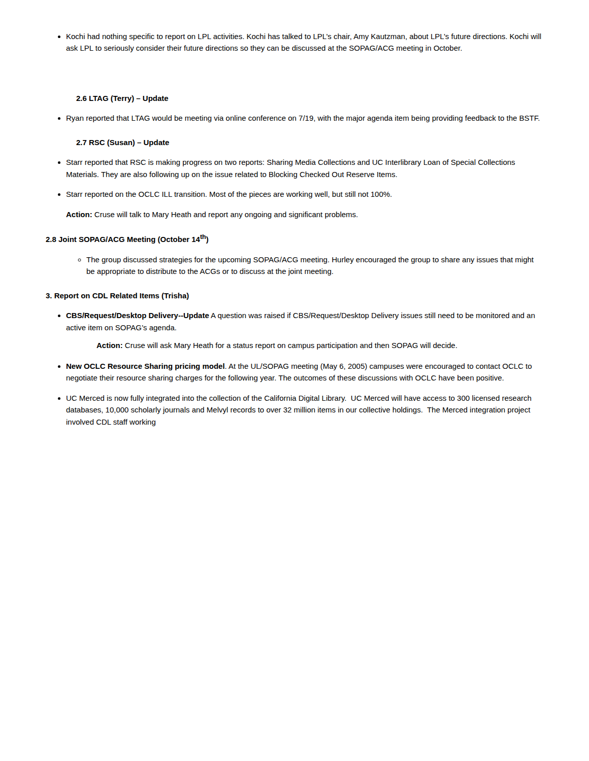Kochi had nothing specific to report on LPL activities. Kochi has talked to LPL’s chair, Amy Kautzman, about LPL’s future directions. Kochi will ask LPL to seriously consider their future directions so they can be discussed at the SOPAG/ACG meeting in October.
2.6 LTAG (Terry) – Update
Ryan reported that LTAG would be meeting via online conference on 7/19, with the major agenda item being providing feedback to the BSTF.
2.7 RSC (Susan) – Update
Starr reported that RSC is making progress on two reports: Sharing Media Collections and UC Interlibrary Loan of Special Collections Materials. They are also following up on the issue related to Blocking Checked Out Reserve Items.
Starr reported on the OCLC ILL transition. Most of the pieces are working well, but still not 100%.
Action: Cruse will talk to Mary Heath and report any ongoing and significant problems.
2.8 Joint SOPAG/ACG Meeting (October 14th)
The group discussed strategies for the upcoming SOPAG/ACG meeting. Hurley encouraged the group to share any issues that might be appropriate to distribute to the ACGs or to discuss at the joint meeting.
3. Report on CDL Related Items (Trisha)
CBS/Request/Desktop Delivery--Update A question was raised if CBS/Request/Desktop Delivery issues still need to be monitored and an active item on SOPAG’s agenda.
Action: Cruse will ask Mary Heath for a status report on campus participation and then SOPAG will decide.
New OCLC Resource Sharing pricing model. At the UL/SOPAG meeting (May 6, 2005) campuses were encouraged to contact OCLC to negotiate their resource sharing charges for the following year. The outcomes of these discussions with OCLC have been positive.
UC Merced is now fully integrated into the collection of the California Digital Library. UC Merced will have access to 300 licensed research databases, 10,000 scholarly journals and Melvyl records to over 32 million items in our collective holdings. The Merced integration project involved CDL staff working